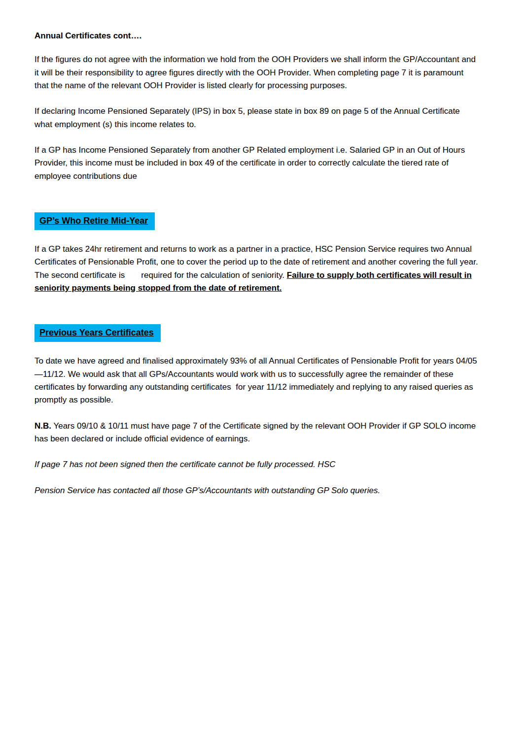Annual Certificates cont….
If the figures do not agree with the information we hold from the OOH Providers we shall inform the GP/Accountant and it will be their responsibility to agree figures directly with the OOH Provider. When completing page 7 it is paramount that the name of the relevant OOH Provider is listed clearly for processing purposes.
If declaring Income Pensioned Separately (IPS) in box 5, please state in box 89 on page 5 of the Annual Certificate what employment (s) this income relates to.
If a GP has Income Pensioned Separately from another GP Related employment i.e. Salaried GP in an Out of Hours Provider, this income must be included in box 49 of the certificate in order to correctly calculate the tiered rate of employee contributions due
GP’s Who Retire Mid-Year
If a GP takes 24hr retirement and returns to work as a partner in a practice, HSC Pension Service requires two Annual Certificates of Pensionable Profit, one to cover the period up to the date of retirement and another covering the full year. The second certificate is required for the calculation of seniority. Failure to supply both certificates will result in seniority payments being stopped from the date of retirement.
Previous Years Certificates
To date we have agreed and finalised approximately 93% of all Annual Certificates of Pensionable Profit for years 04/05—11/12. We would ask that all GPs/Accountants would work with us to successfully agree the remainder of these certificates by forwarding any outstanding certificates for year 11/12 immediately and replying to any raised queries as promptly as possible.
N.B. Years 09/10 & 10/11 must have page 7 of the Certificate signed by the relevant OOH Provider if GP SOLO income has been declared or include official evidence of earnings.
If page 7 has not been signed then the certificate cannot be fully processed. HSC
Pension Service has contacted all those GP’s/Accountants with outstanding GP Solo queries.